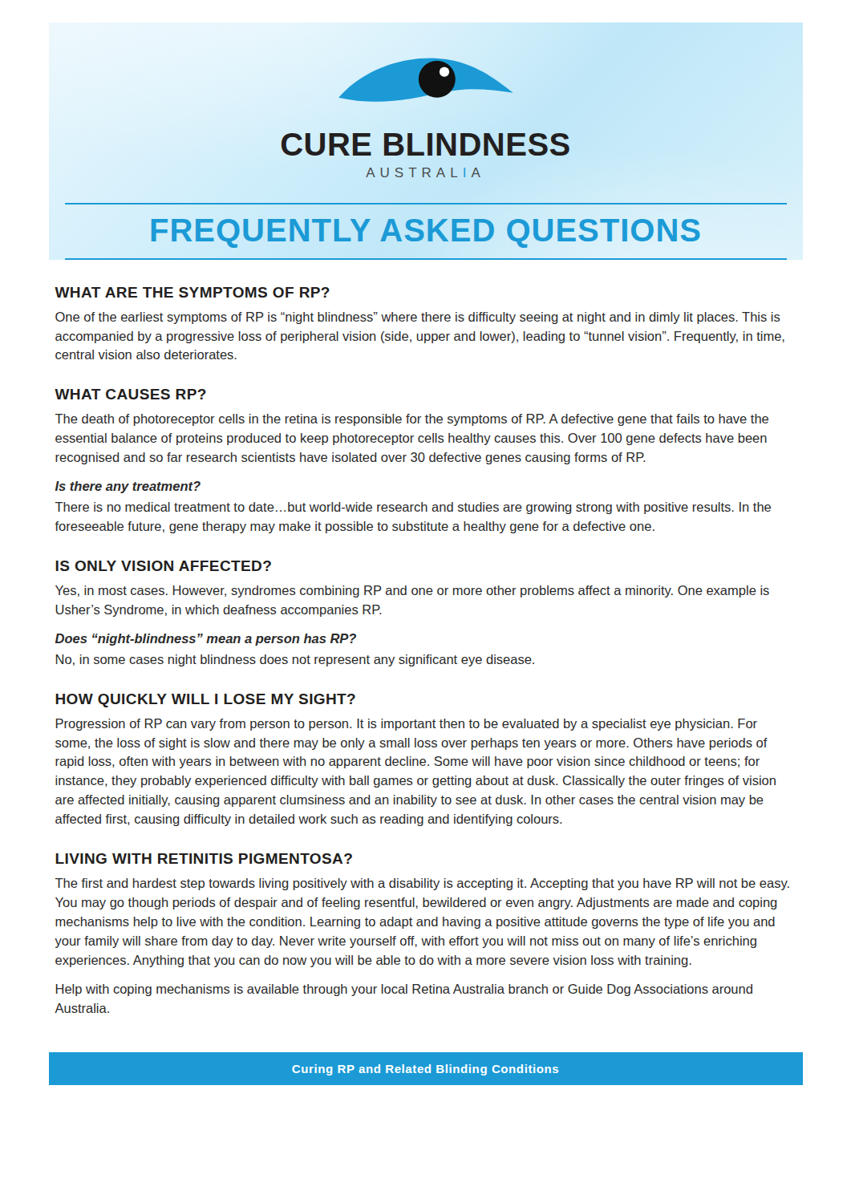CURE BLINDNESS
AUSTRALIA
FREQUENTLY ASKED QUESTIONS
What are the symptoms of RP?
One of the earliest symptoms of RP is “night blindness” where there is difficulty seeing at night and in dimly lit places. This is accompanied by a progressive loss of peripheral vision (side, upper and lower), leading to “tunnel vision”. Frequently, in time, central vision also deteriorates.
What causes RP?
The death of photoreceptor cells in the retina is responsible for the symptoms of RP. A defective gene that fails to have the essential balance of proteins produced to keep photoreceptor cells healthy causes this. Over 100 gene defects have been recognised and so far research scientists have isolated over 30 defective genes causing forms of RP.
Is there any treatment?
There is no medical treatment to date…but world-wide research and studies are growing strong with positive results. In the foreseeable future, gene therapy may make it possible to substitute a healthy gene for a defective one.
Is only vision affected?
Yes, in most cases. However, syndromes combining RP and one or more other problems affect a minority. One example is Usher’s Syndrome, in which deafness accompanies RP.
Does “night-blindness” mean a person has RP?
No, in some cases night blindness does not represent any significant eye disease.
How quickly will I lose my sight?
Progression of RP can vary from person to person. It is important then to be evaluated by a specialist eye physician. For some, the loss of sight is slow and there may be only a small loss over perhaps ten years or more. Others have periods of rapid loss, often with years in between with no apparent decline. Some will have poor vision since childhood or teens; for instance, they probably experienced difficulty with ball games or getting about at dusk. Classically the outer fringes of vision are affected initially, causing apparent clumsiness and an inability to see at dusk. In other cases the central vision may be affected first, causing difficulty in detailed work such as reading and identifying colours.
Living with Retinitis Pigmentosa?
The first and hardest step towards living positively with a disability is accepting it. Accepting that you have RP will not be easy. You may go though periods of despair and of feeling resentful, bewildered or even angry. Adjustments are made and coping mechanisms help to live with the condition. Learning to adapt and having a positive attitude governs the type of life you and your family will share from day to day. Never write yourself off, with effort you will not miss out on many of life’s enriching experiences. Anything that you can do now you will be able to do with a more severe vision loss with training.
Help with coping mechanisms is available through your local Retina Australia branch or Guide Dog Associations around Australia.
Curing RP and Related Blinding Conditions